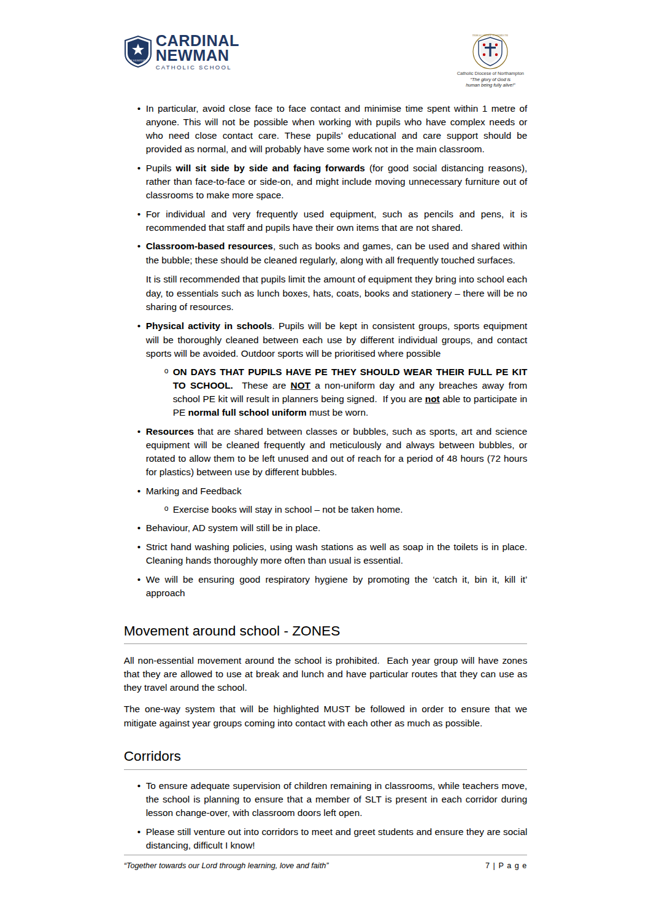IN VERITATE
CARDINAL NEWMAN CATHOLIC SCHOOL
ST THOMAS CATHOLIC ACADEMIES TRUST
Catholic Diocese of Northampton
“The glory of God is
human being fully alive!”
In particular, avoid close face to face contact and minimise time spent within 1 metre of anyone. This will not be possible when working with pupils who have complex needs or who need close contact care. These pupils’ educational and care support should be provided as normal, and will probably have some work not in the main classroom.
Pupils will sit side by side and facing forwards (for good social distancing reasons), rather than face-to-face or side-on, and might include moving unnecessary furniture out of classrooms to make more space.
For individual and very frequently used equipment, such as pencils and pens, it is recommended that staff and pupils have their own items that are not shared.
Classroom-based resources, such as books and games, can be used and shared within the bubble; these should be cleaned regularly, along with all frequently touched surfaces.
It is still recommended that pupils limit the amount of equipment they bring into school each day, to essentials such as lunch boxes, hats, coats, books and stationery – there will be no sharing of resources.
Physical activity in schools. Pupils will be kept in consistent groups, sports equipment will be thoroughly cleaned between each use by different individual groups, and contact sports will be avoided. Outdoor sports will be prioritised where possible
ON DAYS THAT PUPILS HAVE PE THEY SHOULD WEAR THEIR FULL PE KIT TO SCHOOL. These are NOT a non-uniform day and any breaches away from school PE kit will result in planners being signed. If you are not able to participate in PE normal full school uniform must be worn.
Resources that are shared between classes or bubbles, such as sports, art and science equipment will be cleaned frequently and meticulously and always between bubbles, or rotated to allow them to be left unused and out of reach for a period of 48 hours (72 hours for plastics) between use by different bubbles.
Marking and Feedback
Exercise books will stay in school – not be taken home.
Behaviour, AD system will still be in place.
Strict hand washing policies, using wash stations as well as soap in the toilets is in place. Cleaning hands thoroughly more often than usual is essential.
We will be ensuring good respiratory hygiene by promoting the ‘catch it, bin it, kill it’ approach
Movement around school - ZONES
All non-essential movement around the school is prohibited. Each year group will have zones that they are allowed to use at break and lunch and have particular routes that they can use as they travel around the school.
The one-way system that will be highlighted MUST be followed in order to ensure that we mitigate against year groups coming into contact with each other as much as possible.
Corridors
To ensure adequate supervision of children remaining in classrooms, while teachers move, the school is planning to ensure that a member of SLT is present in each corridor during lesson change-over, with classroom doors left open.
Please still venture out into corridors to meet and greet students and ensure they are social distancing, difficult I know!
“Together towards our Lord through learning, love and faith” 7 | P a g e